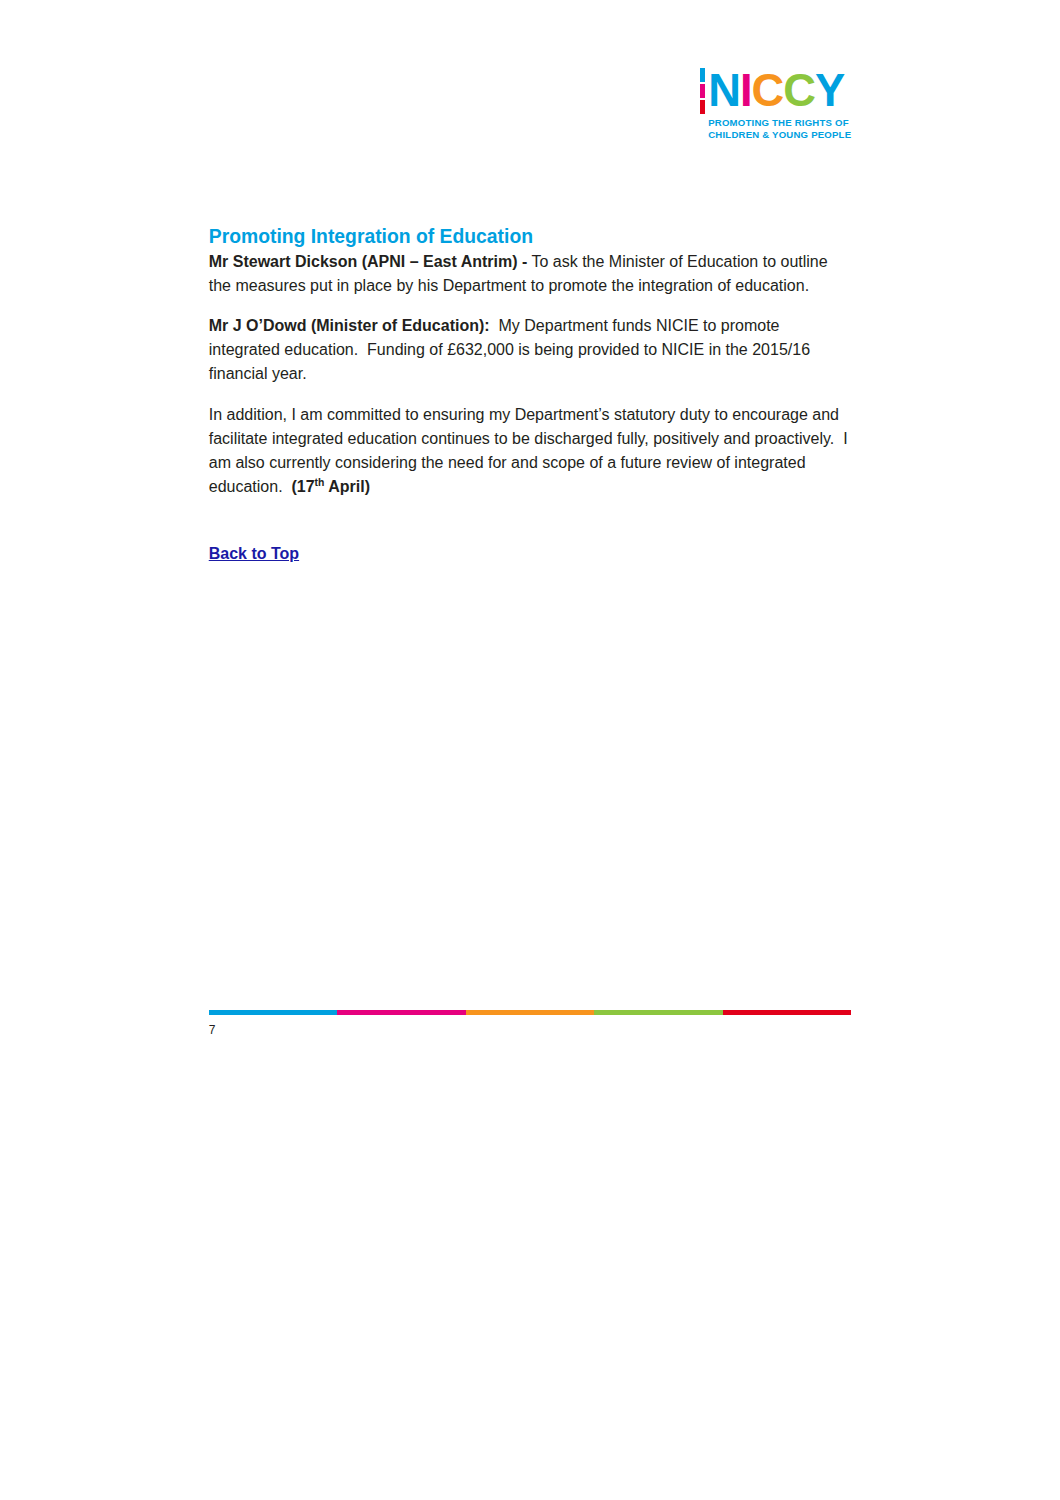NICCY
Promoting the rights of
children & young people
Promoting Integration of Education
Mr Stewart Dickson (APNI – East Antrim) - To ask the Minister of Education to outline the measures put in place by his Department to promote the integration of education.
Mr J O’Dowd (Minister of Education): My Department funds NICIE to promote integrated education. Funding of £632,000 is being provided to NICIE in the 2015/16 financial year.
In addition, I am committed to ensuring my Department’s statutory duty to encourage and facilitate integrated education continues to be discharged fully, positively and proactively. I am also currently considering the need for and scope of a future review of integrated education. (17th April)
Back to Top
7